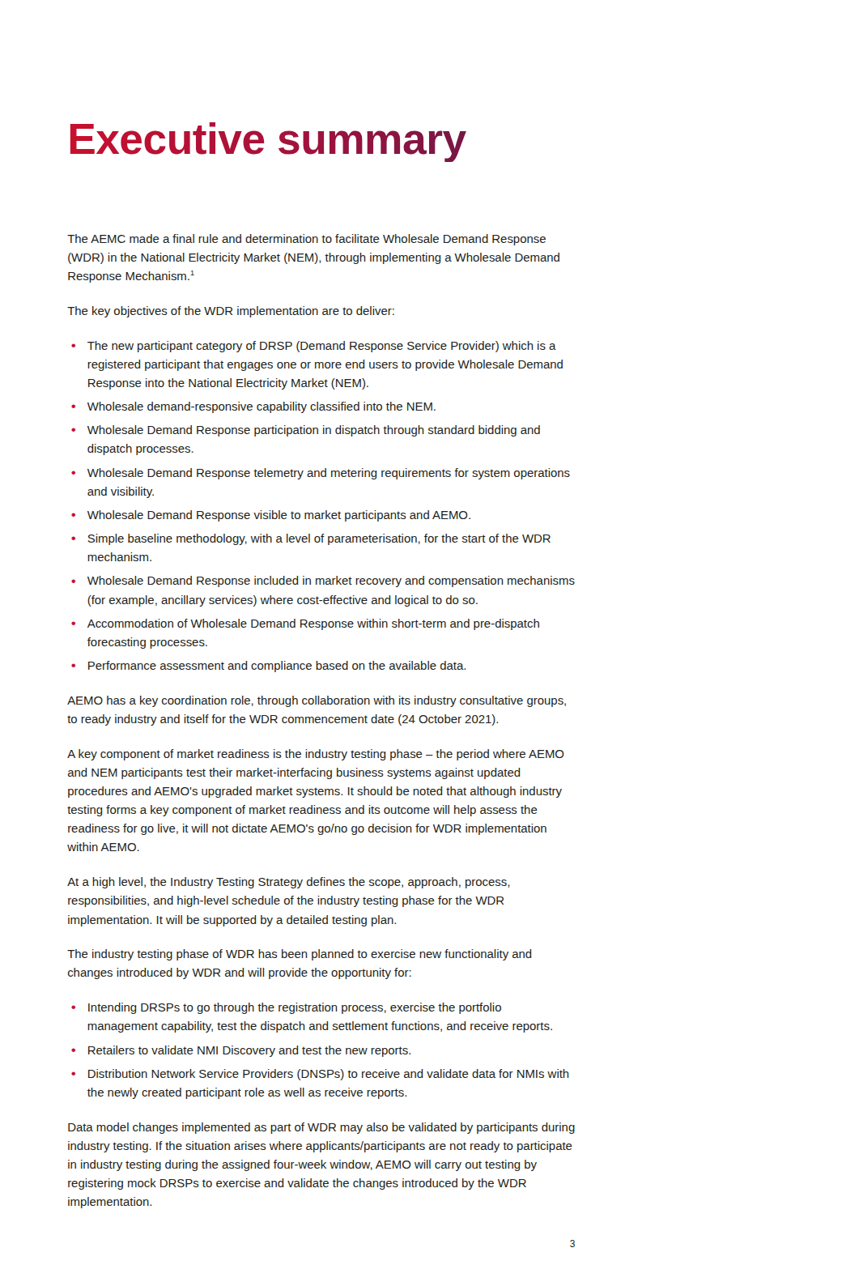Executive summary
The AEMC made a final rule and determination to facilitate Wholesale Demand Response (WDR) in the National Electricity Market (NEM), through implementing a Wholesale Demand Response Mechanism.1
The key objectives of the WDR implementation are to deliver:
The new participant category of DRSP (Demand Response Service Provider) which is a registered participant that engages one or more end users to provide Wholesale Demand Response into the National Electricity Market (NEM).
Wholesale demand-responsive capability classified into the NEM.
Wholesale Demand Response participation in dispatch through standard bidding and dispatch processes.
Wholesale Demand Response telemetry and metering requirements for system operations and visibility.
Wholesale Demand Response visible to market participants and AEMO.
Simple baseline methodology, with a level of parameterisation, for the start of the WDR mechanism.
Wholesale Demand Response included in market recovery and compensation mechanisms (for example, ancillary services) where cost-effective and logical to do so.
Accommodation of Wholesale Demand Response within short-term and pre-dispatch forecasting processes.
Performance assessment and compliance based on the available data.
AEMO has a key coordination role, through collaboration with its industry consultative groups, to ready industry and itself for the WDR commencement date (24 October 2021).
A key component of market readiness is the industry testing phase – the period where AEMO and NEM participants test their market-interfacing business systems against updated procedures and AEMO's upgraded market systems. It should be noted that although industry testing forms a key component of market readiness and its outcome will help assess the readiness for go live, it will not dictate AEMO's go/no go decision for WDR implementation within AEMO.
At a high level, the Industry Testing Strategy defines the scope, approach, process, responsibilities, and high-level schedule of the industry testing phase for the WDR implementation. It will be supported by a detailed testing plan.
The industry testing phase of WDR has been planned to exercise new functionality and changes introduced by WDR and will provide the opportunity for:
Intending DRSPs to go through the registration process, exercise the portfolio management capability, test the dispatch and settlement functions, and receive reports.
Retailers to validate NMI Discovery and test the new reports.
Distribution Network Service Providers (DNSPs) to receive and validate data for NMIs with the newly created participant role as well as receive reports.
Data model changes implemented as part of WDR may also be validated by participants during industry testing. If the situation arises where applicants/participants are not ready to participate in industry testing during the assigned four-week window, AEMO will carry out testing by registering mock DRSPs to exercise and validate the changes introduced by the WDR implementation.
3